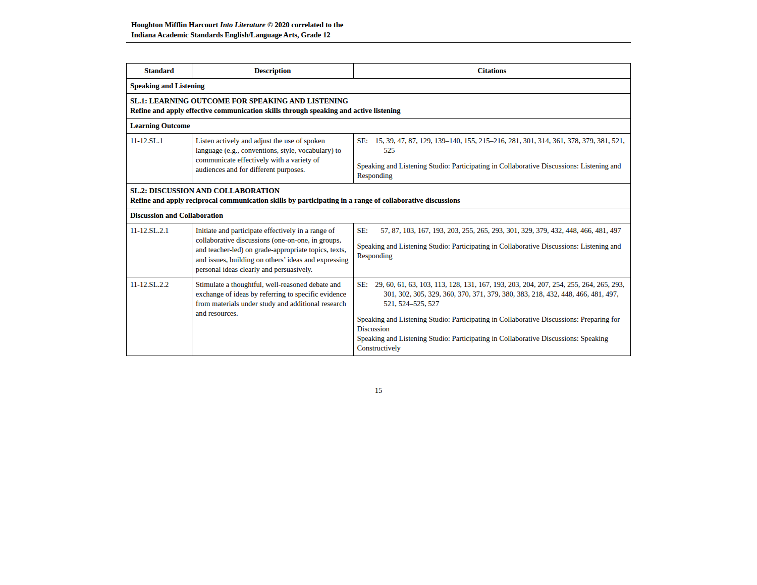Houghton Mifflin Harcourt Into Literature © 2020 correlated to the
Indiana Academic Standards English/Language Arts, Grade 12
| Standard | Description | Citations |
| --- | --- | --- |
| Speaking and Listening |
| SL.1: LEARNING OUTCOME FOR SPEAKING AND LISTENING Refine and apply effective communication skills through speaking and active listening |
| Learning Outcome |
| 11-12.SL.1 | Listen actively and adjust the use of spoken language (e.g., conventions, style, vocabulary) to communicate effectively with a variety of audiences and for different purposes. | SE: 15, 39, 47, 87, 129, 139–140, 155, 215–216, 281, 301, 314, 361, 378, 379, 381, 521, 525 Speaking and Listening Studio: Participating in Collaborative Discussions: Listening and Responding |
| SL.2: DISCUSSION AND COLLABORATION Refine and apply reciprocal communication skills by participating in a range of collaborative discussions |
| Discussion and Collaboration |
| 11-12.SL.2.1 | Initiate and participate effectively in a range of collaborative discussions (one-on-one, in groups, and teacher-led) on grade-appropriate topics, texts, and issues, building on others’ ideas and expressing personal ideas clearly and persuasively. | SE: 57, 87, 103, 167, 193, 203, 255, 265, 293, 301, 329, 379, 432, 448, 466, 481, 497 Speaking and Listening Studio: Participating in Collaborative Discussions: Listening and Responding |
| 11-12.SL.2.2 | Stimulate a thoughtful, well-reasoned debate and exchange of ideas by referring to specific evidence from materials under study and additional research and resources. | SE: 29, 60, 61, 63, 103, 113, 128, 131, 167, 193, 203, 204, 207, 254, 255, 264, 265, 293, 301, 302, 305, 329, 360, 370, 371, 379, 380, 383, 218, 432, 448, 466, 481, 497, 521, 524–525, 527 Speaking and Listening Studio: Participating in Collaborative Discussions: Preparing for Discussion Speaking and Listening Studio: Participating in Collaborative Discussions: Speaking Constructively |
15